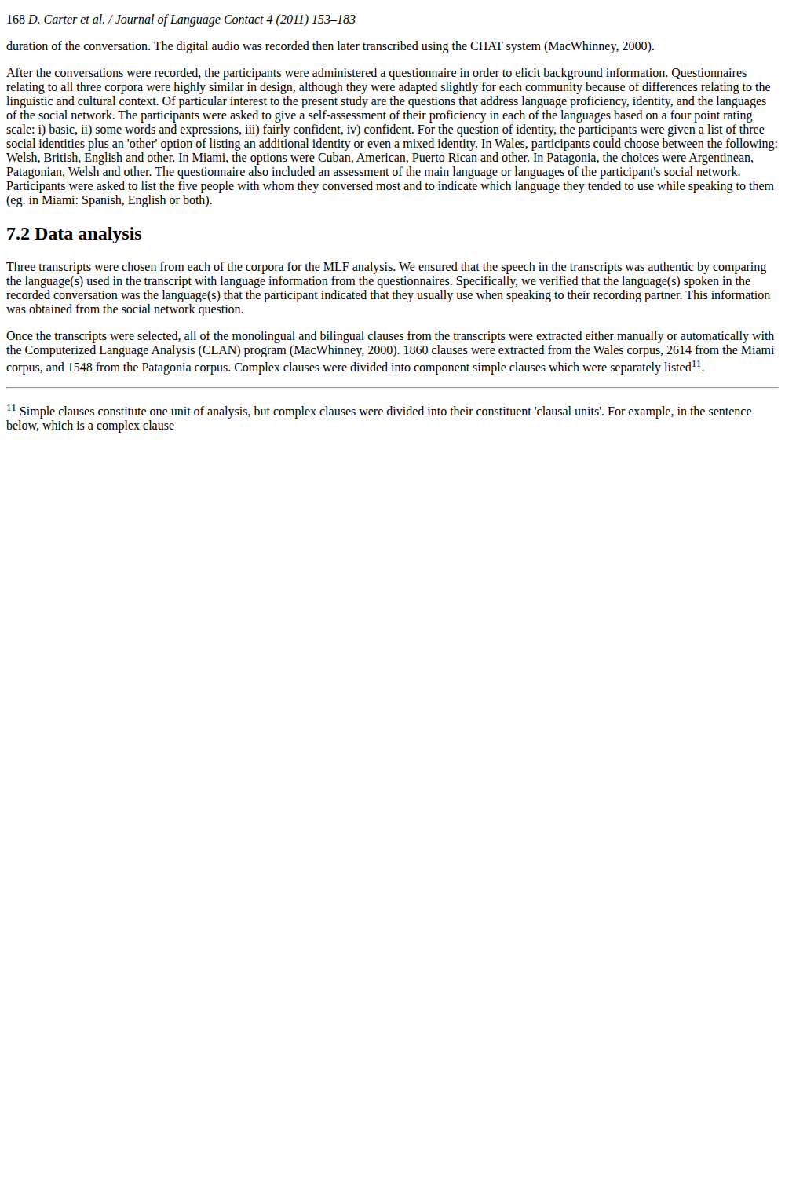168 D. Carter et al. / Journal of Language Contact 4 (2011) 153–183
duration of the conversation. The digital audio was recorded then later transcribed using the CHAT system (MacWhinney, 2000).
After the conversations were recorded, the participants were administered a questionnaire in order to elicit background information. Questionnaires relating to all three corpora were highly similar in design, although they were adapted slightly for each community because of differences relating to the linguistic and cultural context. Of particular interest to the present study are the questions that address language proficiency, identity, and the languages of the social network. The participants were asked to give a self-assessment of their proficiency in each of the languages based on a four point rating scale: i) basic, ii) some words and expressions, iii) fairly confident, iv) confident. For the question of identity, the participants were given a list of three social identities plus an 'other' option of listing an additional identity or even a mixed identity. In Wales, participants could choose between the following: Welsh, British, English and other. In Miami, the options were Cuban, American, Puerto Rican and other. In Patagonia, the choices were Argentinean, Patagonian, Welsh and other. The questionnaire also included an assessment of the main language or languages of the participant's social network. Participants were asked to list the five people with whom they conversed most and to indicate which language they tended to use while speaking to them (eg. in Miami: Spanish, English or both).
7.2 Data analysis
Three transcripts were chosen from each of the corpora for the MLF analysis. We ensured that the speech in the transcripts was authentic by comparing the language(s) used in the transcript with language information from the questionnaires. Specifically, we verified that the language(s) spoken in the recorded conversation was the language(s) that the participant indicated that they usually use when speaking to their recording partner. This information was obtained from the social network question.
Once the transcripts were selected, all of the monolingual and bilingual clauses from the transcripts were extracted either manually or automatically with the Computerized Language Analysis (CLAN) program (MacWhinney, 2000). 1860 clauses were extracted from the Wales corpus, 2614 from the Miami corpus, and 1548 from the Patagonia corpus. Complex clauses were divided into component simple clauses which were separately listed11.
11 Simple clauses constitute one unit of analysis, but complex clauses were divided into their constituent 'clausal units'. For example, in the sentence below, which is a complex clause